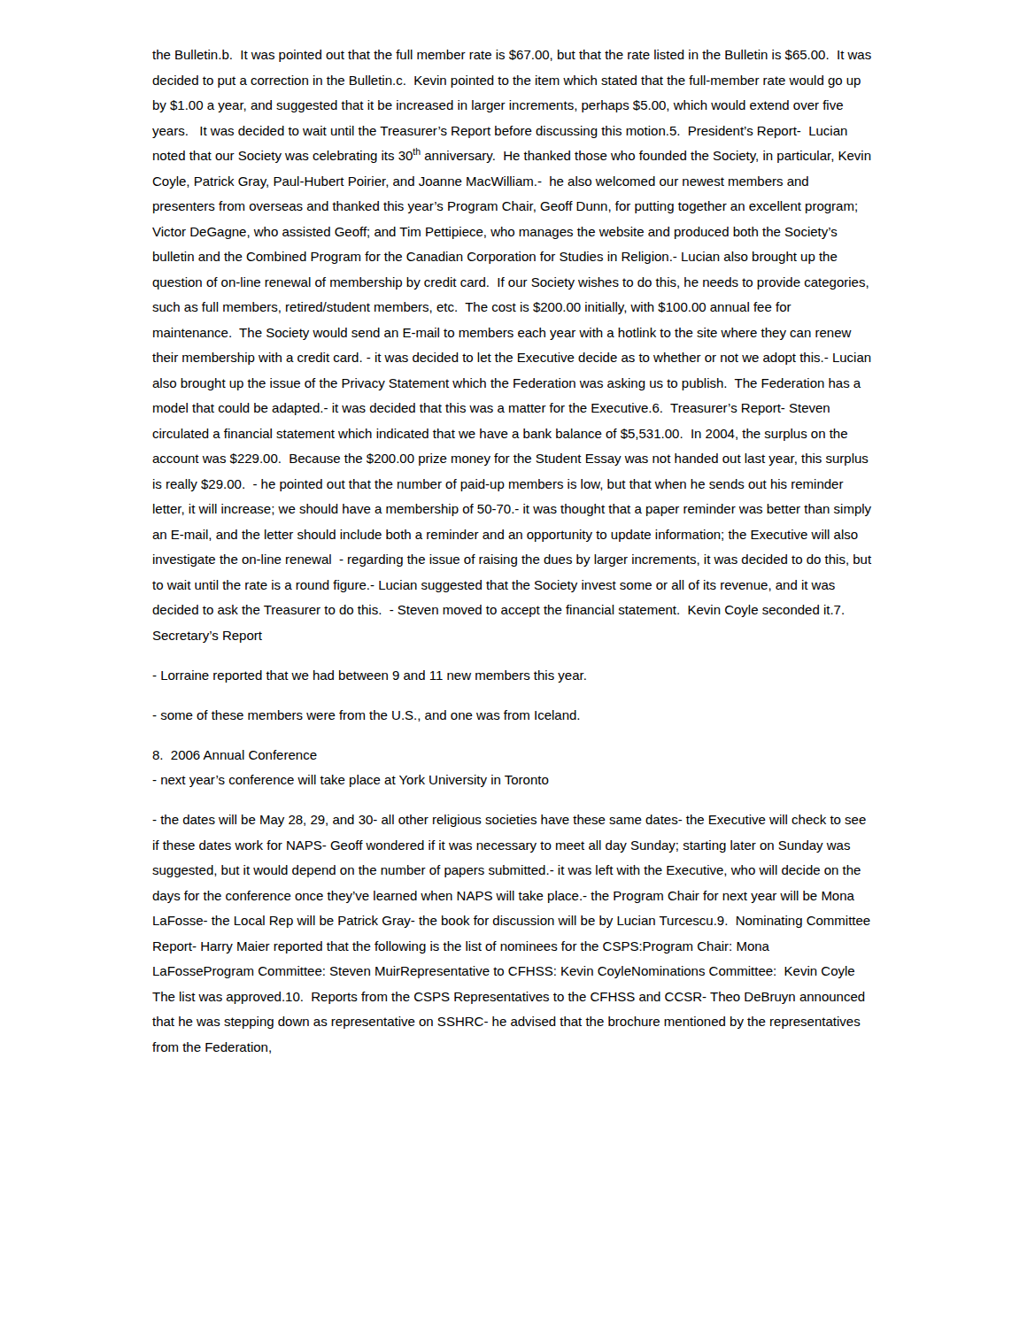the Bulletin.b. It was pointed out that the full member rate is $67.00, but that the rate listed in the Bulletin is $65.00. It was decided to put a correction in the Bulletin.c. Kevin pointed to the item which stated that the full-member rate would go up by $1.00 a year, and suggested that it be increased in larger increments, perhaps $5.00, which would extend over five years. It was decided to wait until the Treasurer’s Report before discussing this motion.5. President’s Report- Lucian noted that our Society was celebrating its 30th anniversary. He thanked those who founded the Society, in particular, Kevin Coyle, Patrick Gray, Paul-Hubert Poirier, and Joanne MacWilliam.- he also welcomed our newest members and presenters from overseas and thanked this year’s Program Chair, Geoff Dunn, for putting together an excellent program; Victor DeGagne, who assisted Geoff; and Tim Pettipiece, who manages the website and produced both the Society’s bulletin and the Combined Program for the Canadian Corporation for Studies in Religion.- Lucian also brought up the question of on-line renewal of membership by credit card. If our Society wishes to do this, he needs to provide categories, such as full members, retired/student members, etc. The cost is $200.00 initially, with $100.00 annual fee for maintenance. The Society would send an E-mail to members each year with a hotlink to the site where they can renew their membership with a credit card. - it was decided to let the Executive decide as to whether or not we adopt this.- Lucian also brought up the issue of the Privacy Statement which the Federation was asking us to publish. The Federation has a model that could be adapted.- it was decided that this was a matter for the Executive.6. Treasurer’s Report- Steven circulated a financial statement which indicated that we have a bank balance of $5,531.00. In 2004, the surplus on the account was $229.00. Because the $200.00 prize money for the Student Essay was not handed out last year, this surplus is really $29.00. - he pointed out that the number of paid-up members is low, but that when he sends out his reminder letter, it will increase; we should have a membership of 50-70.- it was thought that a paper reminder was better than simply an E-mail, and the letter should include both a reminder and an opportunity to update information; the Executive will also investigate the on-line renewal - regarding the issue of raising the dues by larger increments, it was decided to do this, but to wait until the rate is a round figure.- Lucian suggested that the Society invest some or all of its revenue, and it was decided to ask the Treasurer to do this. - Steven moved to accept the financial statement. Kevin Coyle seconded it.7. Secretary’s Report
- Lorraine reported that we had between 9 and 11 new members this year.
- some of these members were from the U.S., and one was from Iceland.
8. 2006 Annual Conference
- next year’s conference will take place at York University in Toronto
- the dates will be May 28, 29, and 30- all other religious societies have these same dates- the Executive will check to see if these dates work for NAPS- Geoff wondered if it was necessary to meet all day Sunday; starting later on Sunday was suggested, but it would depend on the number of papers submitted.- it was left with the Executive, who will decide on the days for the conference once they’ve learned when NAPS will take place.- the Program Chair for next year will be Mona LaFosse- the Local Rep will be Patrick Gray- the book for discussion will be by Lucian Turcescu.9. Nominating Committee Report- Harry Maier reported that the following is the list of nominees for the CSPS:Program Chair: Mona LaFosseProgram Committee: Steven MuirRepresentative to CFHSS: Kevin CoyleNominations Committee: Kevin Coyle The list was approved.10. Reports from the CSPS Representatives to the CFHSS and CCSR- Theo DeBruyn announced that he was stepping down as representative on SSHRC- he advised that the brochure mentioned by the representatives from the Federation,